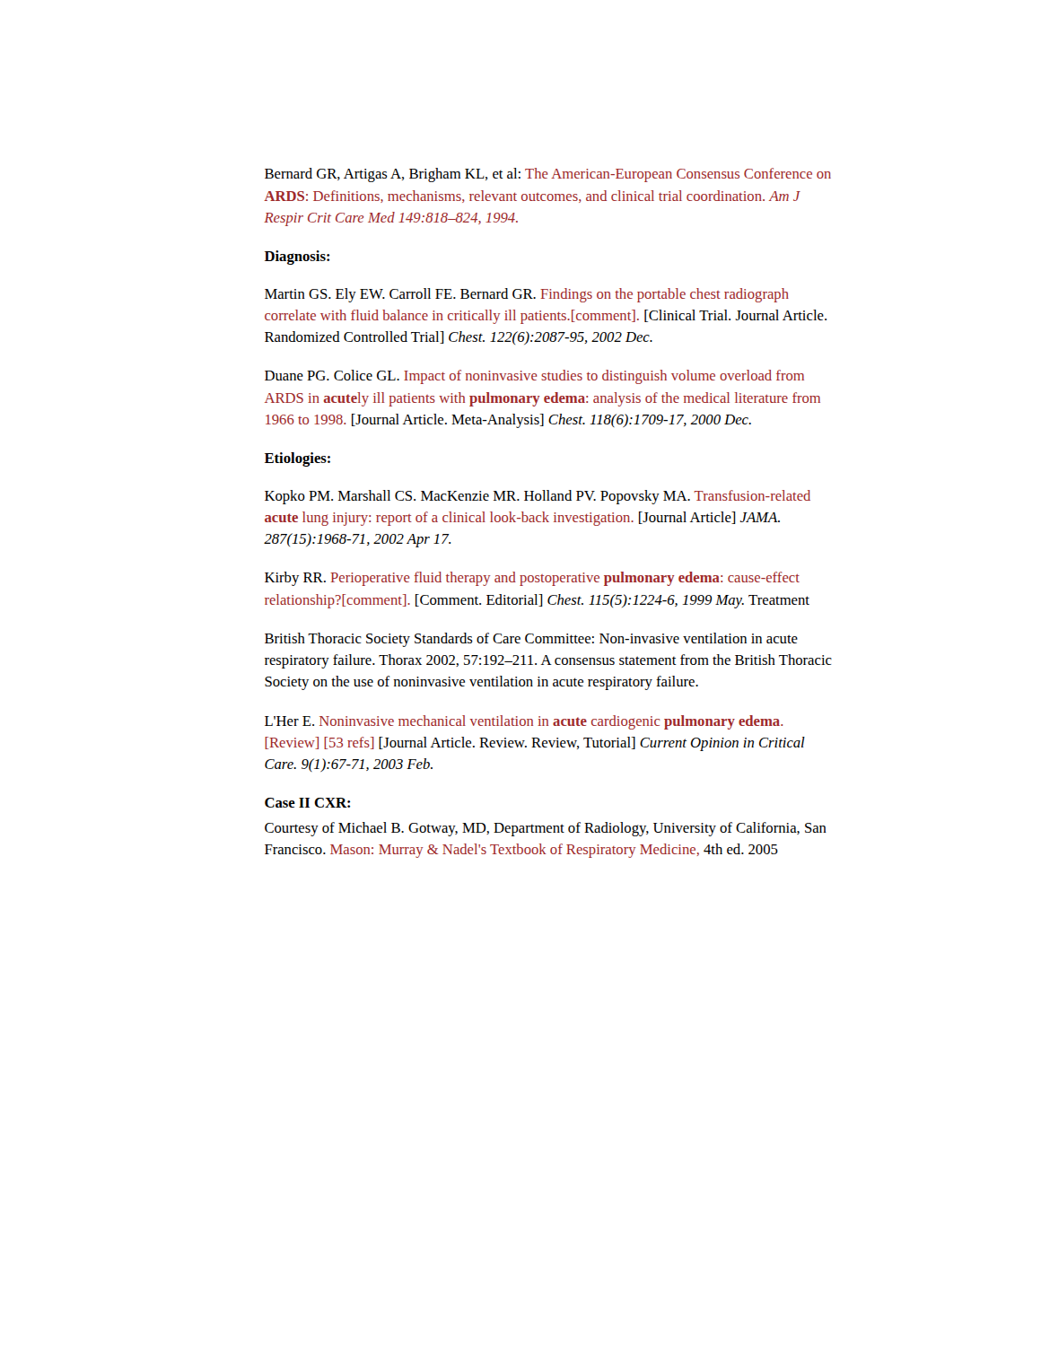Bernard GR, Artigas A, Brigham KL, et al: The American-European Consensus Conference on ARDS: Definitions, mechanisms, relevant outcomes, and clinical trial coordination. Am J Respir Crit Care Med 149:818–824, 1994.
Diagnosis:
Martin GS. Ely EW. Carroll FE. Bernard GR. Findings on the portable chest radiograph correlate with fluid balance in critically ill patients.[comment]. [Clinical Trial. Journal Article. Randomized Controlled Trial] Chest. 122(6):2087-95, 2002 Dec.
Duane PG. Colice GL. Impact of noninvasive studies to distinguish volume overload from ARDS in acutely ill patients with pulmonary edema: analysis of the medical literature from 1966 to 1998. [Journal Article. Meta-Analysis] Chest. 118(6):1709-17, 2000 Dec.
Etiologies:
Kopko PM. Marshall CS. MacKenzie MR. Holland PV. Popovsky MA. Transfusion-related acute lung injury: report of a clinical look-back investigation. [Journal Article] JAMA. 287(15):1968-71, 2002 Apr 17.
Kirby RR. Perioperative fluid therapy and postoperative pulmonary edema: cause-effect relationship?[comment]. [Comment. Editorial] Chest. 115(5):1224-6, 1999 May. Treatment
British Thoracic Society Standards of Care Committee: Non-invasive ventilation in acute respiratory failure. Thorax 2002, 57:192–211. A consensus statement from the British Thoracic Society on the use of noninvasive ventilation in acute respiratory failure.
L'Her E. Noninvasive mechanical ventilation in acute cardiogenic pulmonary edema. [Review] [53 refs] [Journal Article. Review. Review, Tutorial] Current Opinion in Critical Care. 9(1):67-71, 2003 Feb.
Case II CXR:
Courtesy of Michael B. Gotway, MD, Department of Radiology, University of California, San Francisco. Mason: Murray & Nadel's Textbook of Respiratory Medicine, 4th ed. 2005